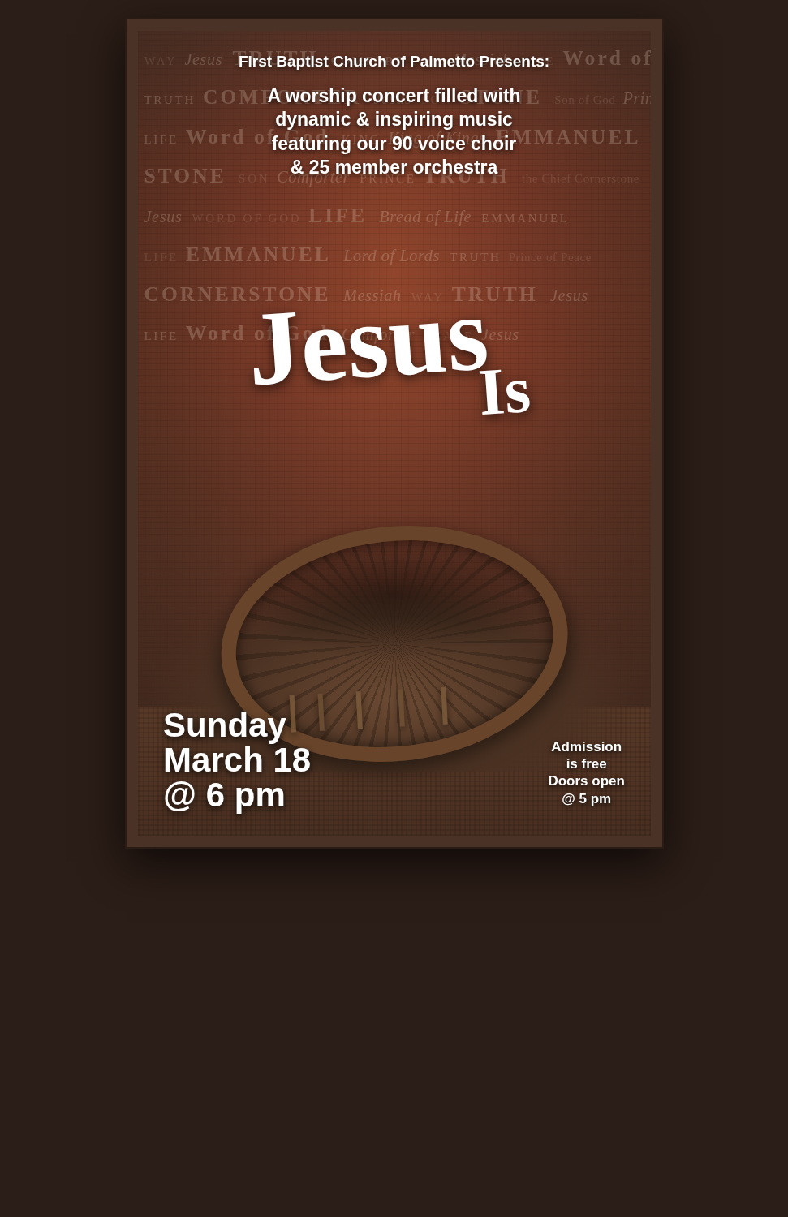WAY Jesus TRUTH COMFORT Prince Messiah LIFE Word of God TRUTH COMFORTER Jesus SON STONE Son of God Prince LIFE Word of God KING King of Kings EMMANUEL Jesus the Christ STONE SON Comforter PRINCE TRUTH the Chief Cornerstone Jesus WORD OF GOD LIFE Bread of Life EMMANUEL LIFE EMMANUEL Lord of Lords TRUTH Prince of Peace CORNERSTONE Messiah WAY TRUTH Jesus LIFE Word of God Comforter PEACE Jesus
First Baptist Church of Palmetto Presents:
A worship concert filled with
dynamic & inspiring music
featuring our 90 voice choir
& 25 member orchestra
Jesus Is
Sunday March 18 @ 6 pm
Admission
is free
Doors open
@ 5 pm